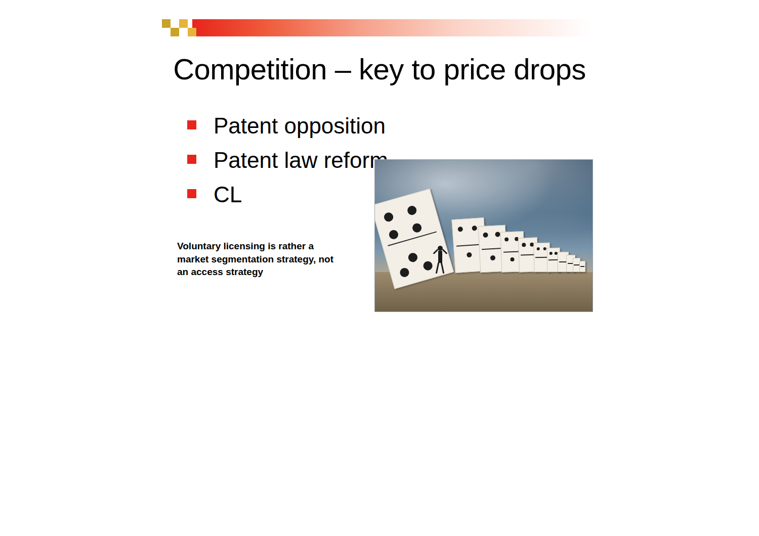Competition – key to price drops
Patent opposition
Patent law reform
CL
Voluntary licensing is rather a market segmentation strategy, not an access strategy